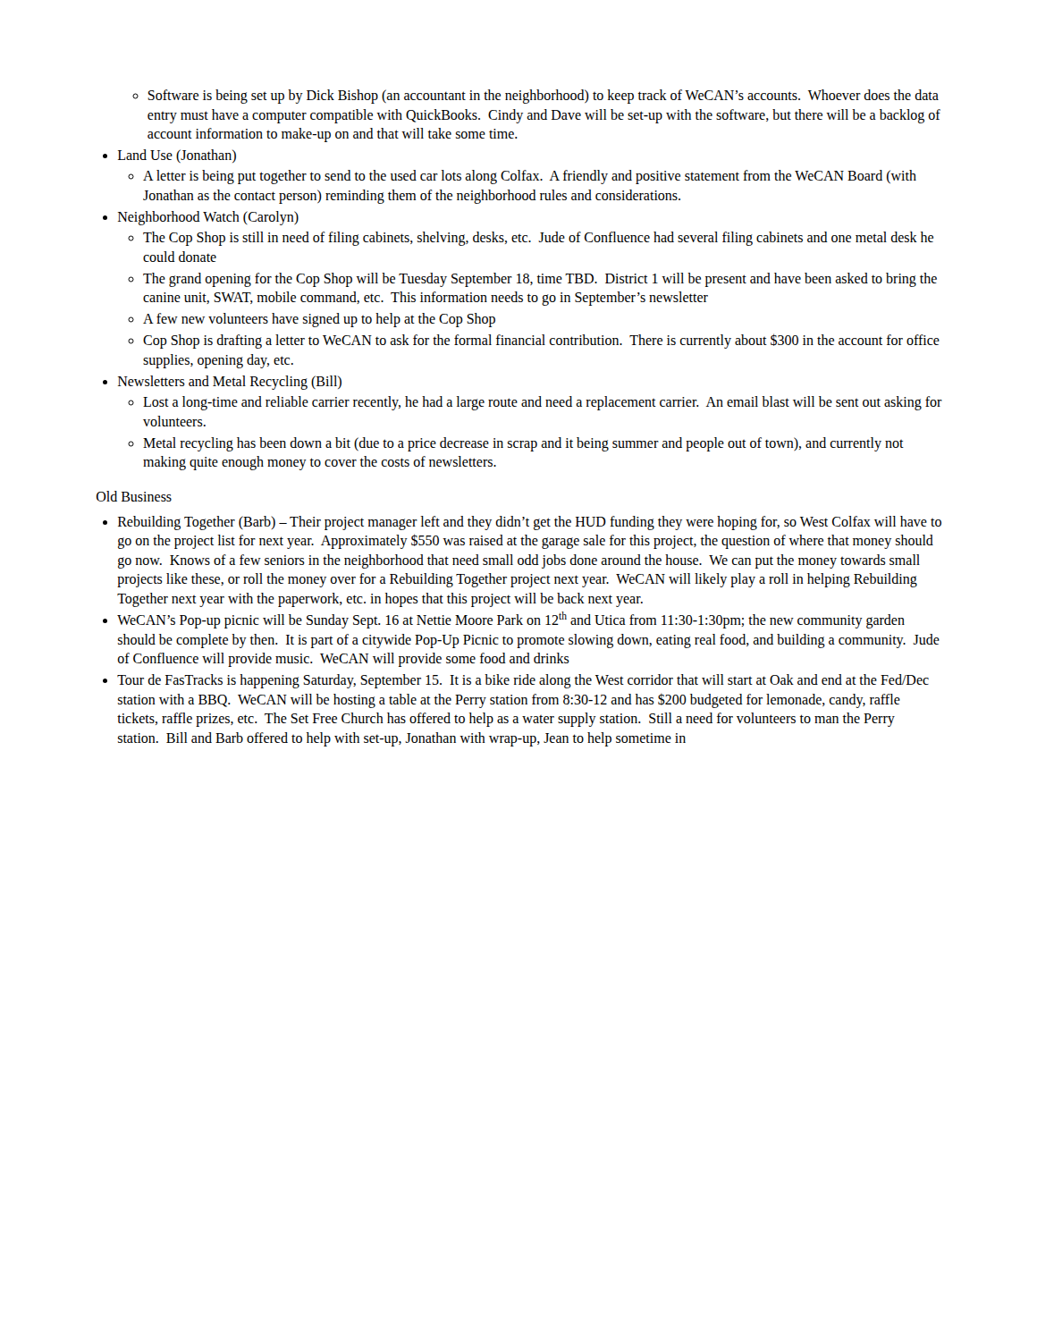Software is being set up by Dick Bishop (an accountant in the neighborhood) to keep track of WeCAN’s accounts. Whoever does the data entry must have a computer compatible with QuickBooks. Cindy and Dave will be set-up with the software, but there will be a backlog of account information to make-up on and that will take some time.
Land Use (Jonathan)
A letter is being put together to send to the used car lots along Colfax. A friendly and positive statement from the WeCAN Board (with Jonathan as the contact person) reminding them of the neighborhood rules and considerations.
Neighborhood Watch (Carolyn)
The Cop Shop is still in need of filing cabinets, shelving, desks, etc. Jude of Confluence had several filing cabinets and one metal desk he could donate
The grand opening for the Cop Shop will be Tuesday September 18, time TBD. District 1 will be present and have been asked to bring the canine unit, SWAT, mobile command, etc. This information needs to go in September’s newsletter
A few new volunteers have signed up to help at the Cop Shop
Cop Shop is drafting a letter to WeCAN to ask for the formal financial contribution. There is currently about $300 in the account for office supplies, opening day, etc.
Newsletters and Metal Recycling (Bill)
Lost a long-time and reliable carrier recently, he had a large route and need a replacement carrier. An email blast will be sent out asking for volunteers.
Metal recycling has been down a bit (due to a price decrease in scrap and it being summer and people out of town), and currently not making quite enough money to cover the costs of newsletters.
Old Business
Rebuilding Together (Barb) – Their project manager left and they didn’t get the HUD funding they were hoping for, so West Colfax will have to go on the project list for next year. Approximately $550 was raised at the garage sale for this project, the question of where that money should go now. Knows of a few seniors in the neighborhood that need small odd jobs done around the house. We can put the money towards small projects like these, or roll the money over for a Rebuilding Together project next year. WeCAN will likely play a roll in helping Rebuilding Together next year with the paperwork, etc. in hopes that this project will be back next year.
WeCAN’s Pop-up picnic will be Sunday Sept. 16 at Nettie Moore Park on 12th and Utica from 11:30-1:30pm; the new community garden should be complete by then. It is part of a citywide Pop-Up Picnic to promote slowing down, eating real food, and building a community. Jude of Confluence will provide music. WeCAN will provide some food and drinks
Tour de FasTracks is happening Saturday, September 15. It is a bike ride along the West corridor that will start at Oak and end at the Fed/Dec station with a BBQ. WeCAN will be hosting a table at the Perry station from 8:30-12 and has $200 budgeted for lemonade, candy, raffle tickets, raffle prizes, etc. The Set Free Church has offered to help as a water supply station. Still a need for volunteers to man the Perry station. Bill and Barb offered to help with set-up, Jonathan with wrap-up, Jean to help sometime in